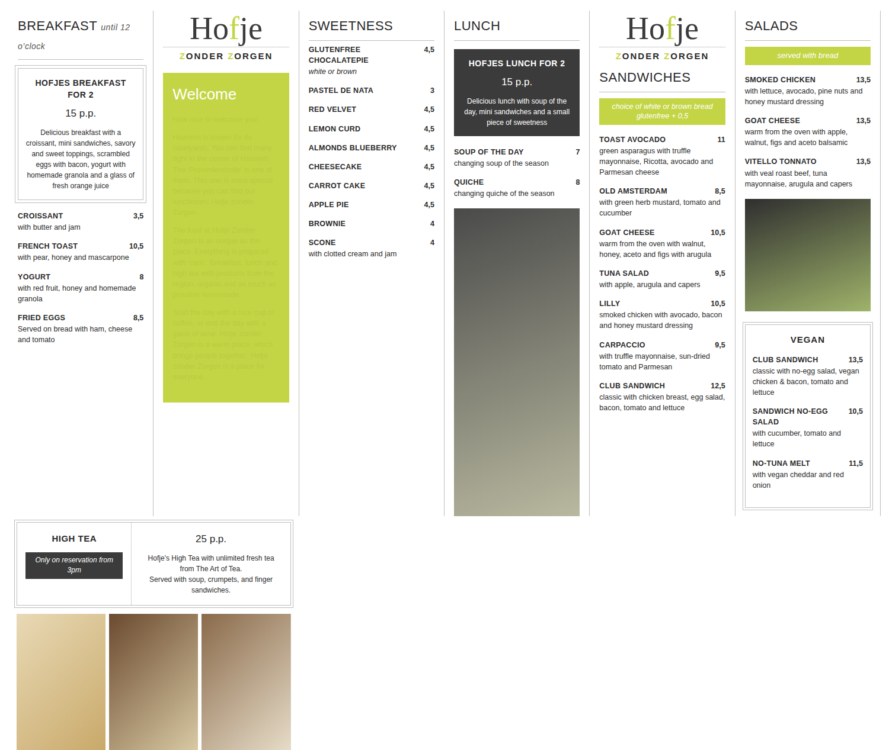BREAKFAST until 12 o’clock
HOFJES BREAKFAST FOR 2
15 p.p.
Delicious breakfast with a croissant, mini sandwiches, savory and sweet toppings, scrambled eggs with bacon, yogurt with homemade granola and a glass of fresh orange juice
Croissant 3,5
with butter and jam
French toast 10,5
with pear, honey and mascarpone
Yogurt 8
with red fruit, honey and homemade granola
Fried eggs 8,5
Served on bread with ham, cheese and tomato
Ho fje
ZONDER ZORGEN
Welcome
How nice to welcome you!
Haarlem is known for its courtyards, You can find many right in the center of Haarlem. The ‘Proveniershofje’ is one of them. This one is extra special because you can find our lunchroom: Hofje zonder Zorgen.
The food at Hofje Zonder Zorgen is as unique as the place. Everything is prepared with ‘care’. Breakfast, lunch and high tea with products from the region, organic and as much as possible homemade.
Start the day with a nice cup of coffee, or end the day with a glass of wine. Hofje zonder Zorgen is a warm place, which brings people together: Hofje zonder Zorgen is a place for everyone.
SWEETNESS
Glutenfree chocalatepie 4,5
white or brown
Pastel de nata 3
Red velvet 4,5
Lemon curd 4,5
Almonds blueberry 4,5
Cheesecake 4,5
Carrot cake 4,5
Apple pie 4,5
Brownie 4
Scone 4
with clotted cream and jam
LUNCH
HOFJES LUNCH FOR 2
15 p.p.
Delicious lunch with soup of the day, mini sandwiches and a small piece of sweetness
Soup of the day 7
changing soup of the season
Quiche 8
changing quiche of the season
Ho fje
ZONDER ZORGEN
SANDWICHES
choice of white or brown bread
glutenfree + 0,5
Toast avocado 11
green asparagus with truffle mayonnaise, Ricotta, avocado and Parmesan cheese
Old Amsterdam 8,5
with green herb mustard, tomato and cucumber
Goat cheese 10,5
warm from the oven with walnut, honey, aceto and figs with arugula
Tuna salad 9,5
with apple, arugula and capers
Lilly 10,5
smoked chicken with avocado, bacon and honey mustard dressing
Carpaccio 9,5
with truffle mayonnaise, sun-dried tomato and Parmesan
Club sandwich 12,5
classic with chicken breast, egg salad, bacon, tomato and lettuce
SALADS
served with bread
Smoked chicken 13,5
with lettuce, avocado, pine nuts and honey mustard dressing
Goat cheese 13,5
warm from the oven with apple, walnut, figs and aceto balsamic
Vitello tonnato 13,5
with veal roast beef, tuna mayonnaise, arugula and capers
VEGAN
Club sandwich 13,5
classic with no-egg salad, vegan chicken & bacon, tomato and lettuce
Sandwich no-egg salad 10,5
with cucumber, tomato and lettuce
No-tuna melt 11,5
with vegan cheddar and red onion
HIGH TEA
Only on reservation from 3pm
25 p.p.
Hofje’s High Tea with unlimited fresh tea from The Art of Tea.
Served with soup, crumpets, and finger sandwiches.